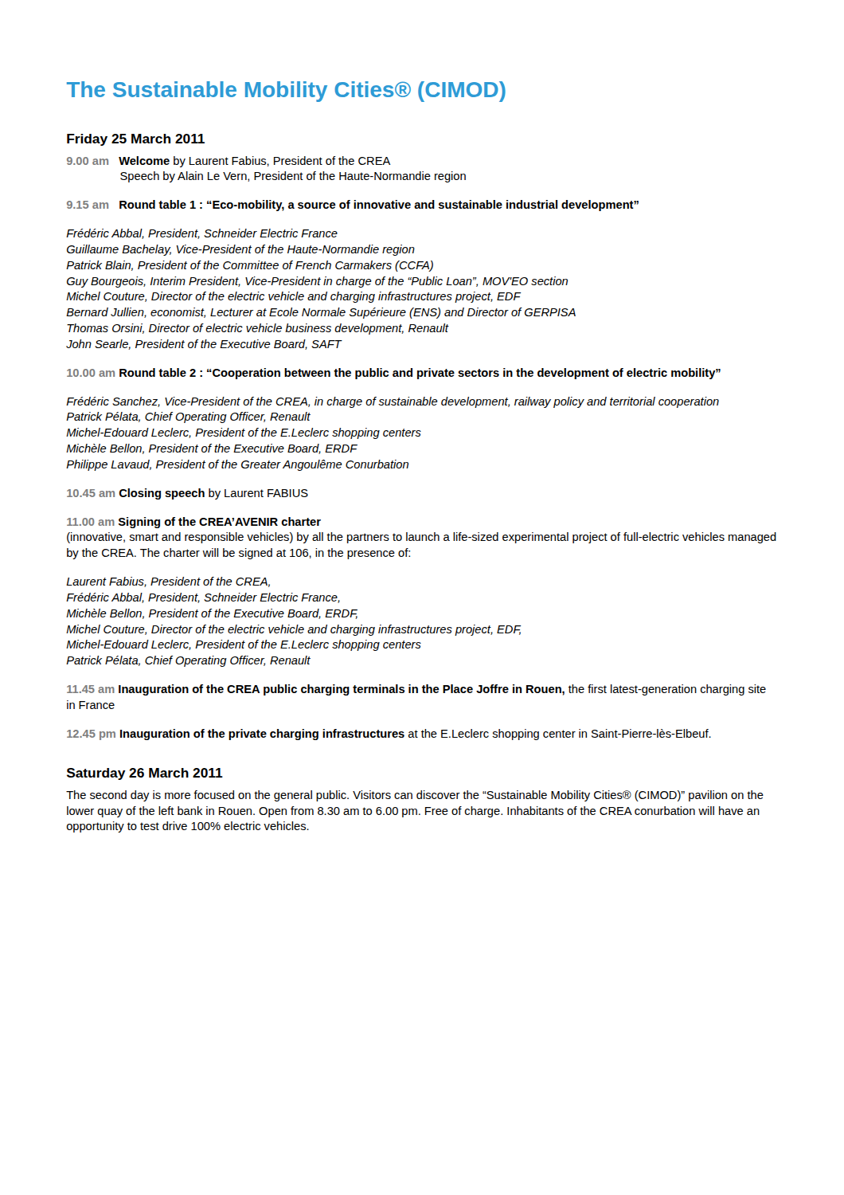The Sustainable Mobility Cities® (CIMOD)
Friday 25 March 2011
9.00 am Welcome by Laurent Fabius, President of the CREA
Speech by Alain Le Vern, President of the Haute-Normandie region
9.15 am Round table 1 : “Eco-mobility, a source of innovative and sustainable industrial development”
Frédéric Abbal, President, Schneider Electric France
Guillaume Bachelay, Vice-President of the Haute-Normandie region
Patrick Blain, President of the Committee of French Carmakers (CCFA)
Guy Bourgeois, Interim President, Vice-President in charge of the “Public Loan”, MOV'EO section
Michel Couture, Director of the electric vehicle and charging infrastructures project, EDF
Bernard Jullien, economist, Lecturer at Ecole Normale Supérieure (ENS) and Director of GERPISA
Thomas Orsini, Director of electric vehicle business development, Renault
John Searle, President of the Executive Board, SAFT
10.00 am Round table 2 : “Cooperation between the public and private sectors in the development of electric mobility”
Frédéric Sanchez, Vice-President of the CREA, in charge of sustainable development, railway policy and territorial cooperation
Patrick Pélata, Chief Operating Officer, Renault
Michel-Edouard Leclerc, President of the E.Leclerc shopping centers
Michèle Bellon, President of the Executive Board, ERDF
Philippe Lavaud, President of the Greater Angoulême Conurbation
10.45 am Closing speech by Laurent FABIUS
11.00 am Signing of the CREA’AVENIR charter
(innovative, smart and responsible vehicles) by all the partners to launch a life-sized experimental project of full-electric vehicles managed by the CREA. The charter will be signed at 106, in the presence of:
Laurent Fabius, President of the CREA,
Frédéric Abbal, President, Schneider Electric France,
Michèle Bellon, President of the Executive Board, ERDF,
Michel Couture, Director of the electric vehicle and charging infrastructures project, EDF,
Michel-Edouard Leclerc, President of the E.Leclerc shopping centers
Patrick Pélata, Chief Operating Officer, Renault
11.45 am Inauguration of the CREA public charging terminals in the Place Joffre in Rouen, the first latest-generation charging site in France
12.45 pm Inauguration of the private charging infrastructures at the E.Leclerc shopping center in Saint-Pierre-lès-Elbeuf.
Saturday 26 March 2011
The second day is more focused on the general public. Visitors can discover the “Sustainable Mobility Cities® (CIMOD)” pavilion on the lower quay of the left bank in Rouen. Open from 8.30 am to 6.00 pm. Free of charge. Inhabitants of the CREA conurbation will have an opportunity to test drive 100% electric vehicles.